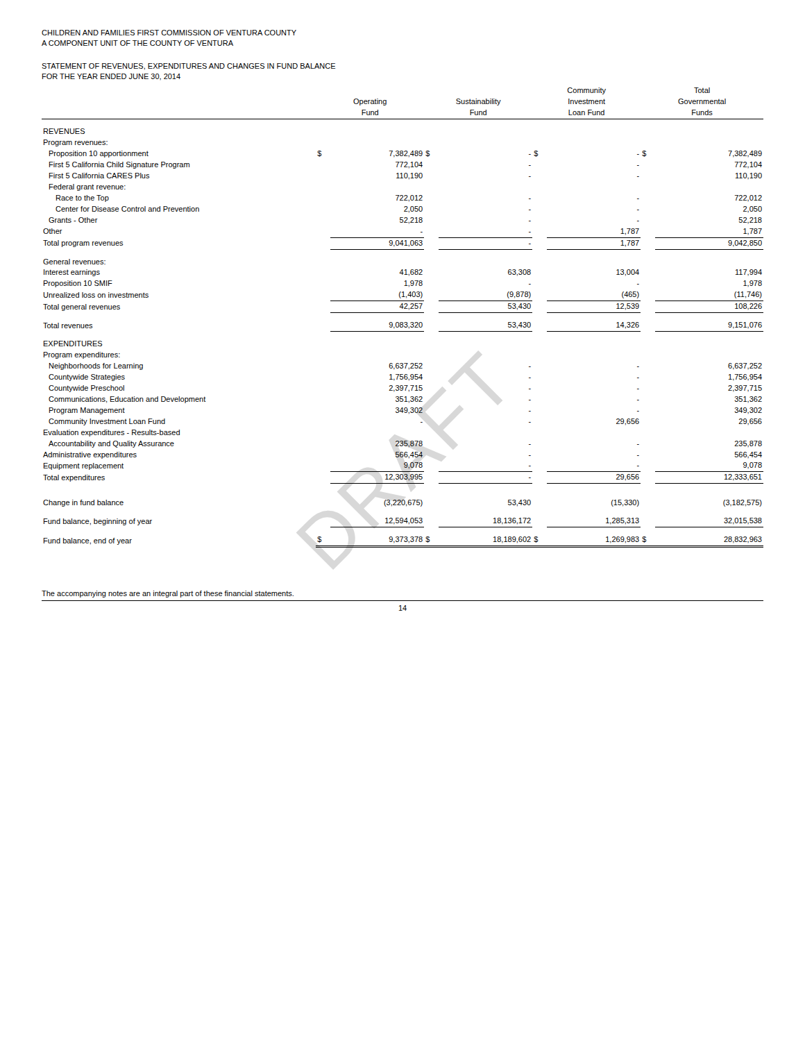DRAFT
CHILDREN AND FAMILIES FIRST COMMISSION OF VENTURA COUNTY
A COMPONENT UNIT OF THE COUNTY OF VENTURA
STATEMENT OF REVENUES, EXPENDITURES AND CHANGES IN FUND BALANCE
FOR THE YEAR ENDED JUNE 30, 2014
| | | | Community | Total |
| | Operating | Sustainability | Investment | Governmental |
| | Fund | Fund | Loan Fund | Funds |
| REVENUES | |
| Program revenues: | |
| Proposition 10 apportionment | $ | 7,382,489 | $ | - | $ | - | $ | 7,382,489 |
| First 5 California Child Signature Program | | 772,104 | | - | | - | | 772,104 |
| First 5 California CARES Plus | | 110,190 | | - | | - | | 110,190 |
| Federal grant revenue: | |
| Race to the Top | | 722,012 | | - | | - | | 722,012 |
| Center for Disease Control and Prevention | | 2,050 | | - | | - | | 2,050 |
| Grants - Other | | 52,218 | | - | | - | | 52,218 |
| Other | | - | | - | | 1,787 | | 1,787 |
| Total program revenues | | 9,041,063 | | - | | 1,787 | | 9,042,850 |
| General revenues: | |
| Interest earnings | | 41,682 | | 63,308 | | 13,004 | | 117,994 |
| Proposition 10 SMIF | | 1,978 | | - | | - | | 1,978 |
| Unrealized loss on investments | | (1,403) | | (9,878) | | (465) | | (11,746) |
| Total general revenues | | 42,257 | | 53,430 | | 12,539 | | 108,226 |
| Total revenues | | 9,083,320 | | 53,430 | | 14,326 | | 9,151,076 |
| EXPENDITURES | |
| Program expenditures: | |
| Neighborhoods for Learning | | 6,637,252 | | - | | - | | 6,637,252 |
| Countywide Strategies | | 1,756,954 | | - | | - | | 1,756,954 |
| Countywide Preschool | | 2,397,715 | | - | | - | | 2,397,715 |
| Communications, Education and Development | | 351,362 | | - | | - | | 351,362 |
| Program Management | | 349,302 | | - | | - | | 349,302 |
| Community Investment Loan Fund | | - | | - | | 29,656 | | 29,656 |
| Evaluation expenditures - Results-based | |
| Accountability and Quality Assurance | | 235,878 | | - | | - | | 235,878 |
| Administrative expenditures | | 566,454 | | - | | - | | 566,454 |
| Equipment replacement | | 9,078 | | - | | - | | 9,078 |
| Total expenditures | | 12,303,995 | | - | | 29,656 | | 12,333,651 |
| Change in fund balance | | (3,220,675) | | 53,430 | | (15,330) | | (3,182,575) |
| Fund balance, beginning of year | | 12,594,053 | | 18,136,172 | | 1,285,313 | | 32,015,538 |
| Fund balance, end of year | $ | 9,373,378 | $ | 18,189,602 | $ | 1,269,983 | $ | 28,832,963 |
The accompanying notes are an integral part of these financial statements.
14